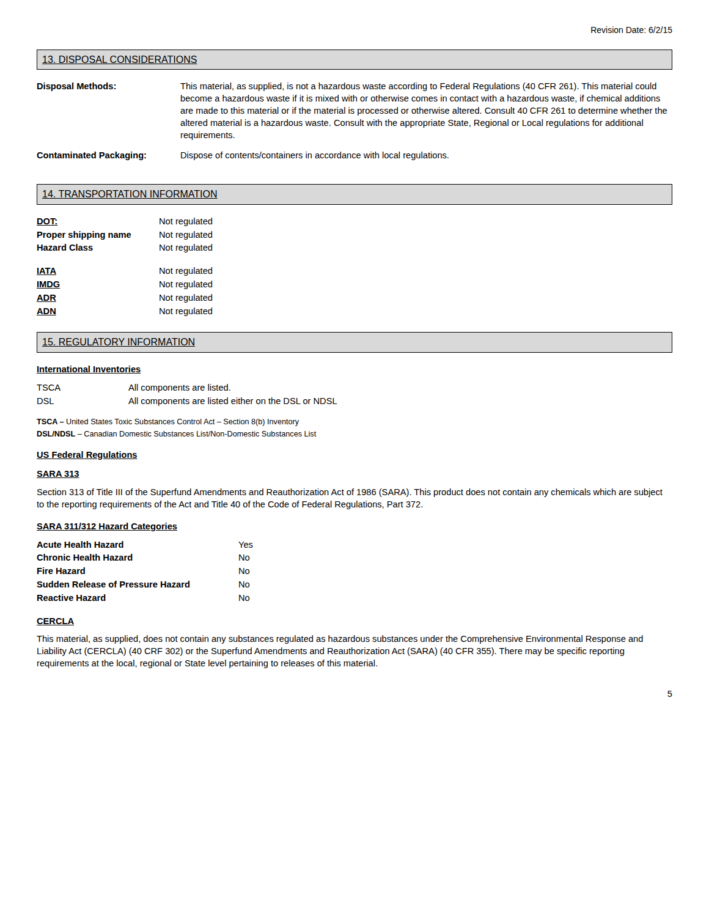Revision Date: 6/2/15
13. DISPOSAL CONSIDERATIONS
| Disposal Methods: | This material, as supplied, is not a hazardous waste according to Federal Regulations (40 CFR 261). This material could become a hazardous waste if it is mixed with or otherwise comes in contact with a hazardous waste, if chemical additions are made to this material or if the material is processed or otherwise altered. Consult 40 CFR 261 to determine whether the altered material is a hazardous waste. Consult with the appropriate State, Regional or Local regulations for additional requirements. |
| Contaminated Packaging: | Dispose of contents/containers in accordance with local regulations. |
14. TRANSPORTATION INFORMATION
| DOT: | Not regulated |
| Proper shipping name | Not regulated |
| Hazard Class | Not regulated |
| IATA | Not regulated |
| IMDG | Not regulated |
| ADR | Not regulated |
| ADN | Not regulated |
15. REGULATORY INFORMATION
International Inventories
| TSCA | All components are listed. |
| DSL | All components are listed either on the DSL or NDSL |
TSCA – United States Toxic Substances Control Act – Section 8(b) Inventory
DSL/NDSL – Canadian Domestic Substances List/Non-Domestic Substances List
US Federal Regulations
SARA 313
Section 313 of Title III of the Superfund Amendments and Reauthorization Act of 1986 (SARA). This product does not contain any chemicals which are subject to the reporting requirements of the Act and Title 40 of the Code of Federal Regulations, Part 372.
SARA 311/312 Hazard Categories
| Acute Health Hazard | Yes |
| Chronic Health Hazard | No |
| Fire Hazard | No |
| Sudden Release of Pressure Hazard | No |
| Reactive Hazard | No |
CERCLA
This material, as supplied, does not contain any substances regulated as hazardous substances under the Comprehensive Environmental Response and Liability Act (CERCLA) (40 CRF 302) or the Superfund Amendments and Reauthorization Act (SARA) (40 CFR 355). There may be specific reporting requirements at the local, regional or State level pertaining to releases of this material.
5